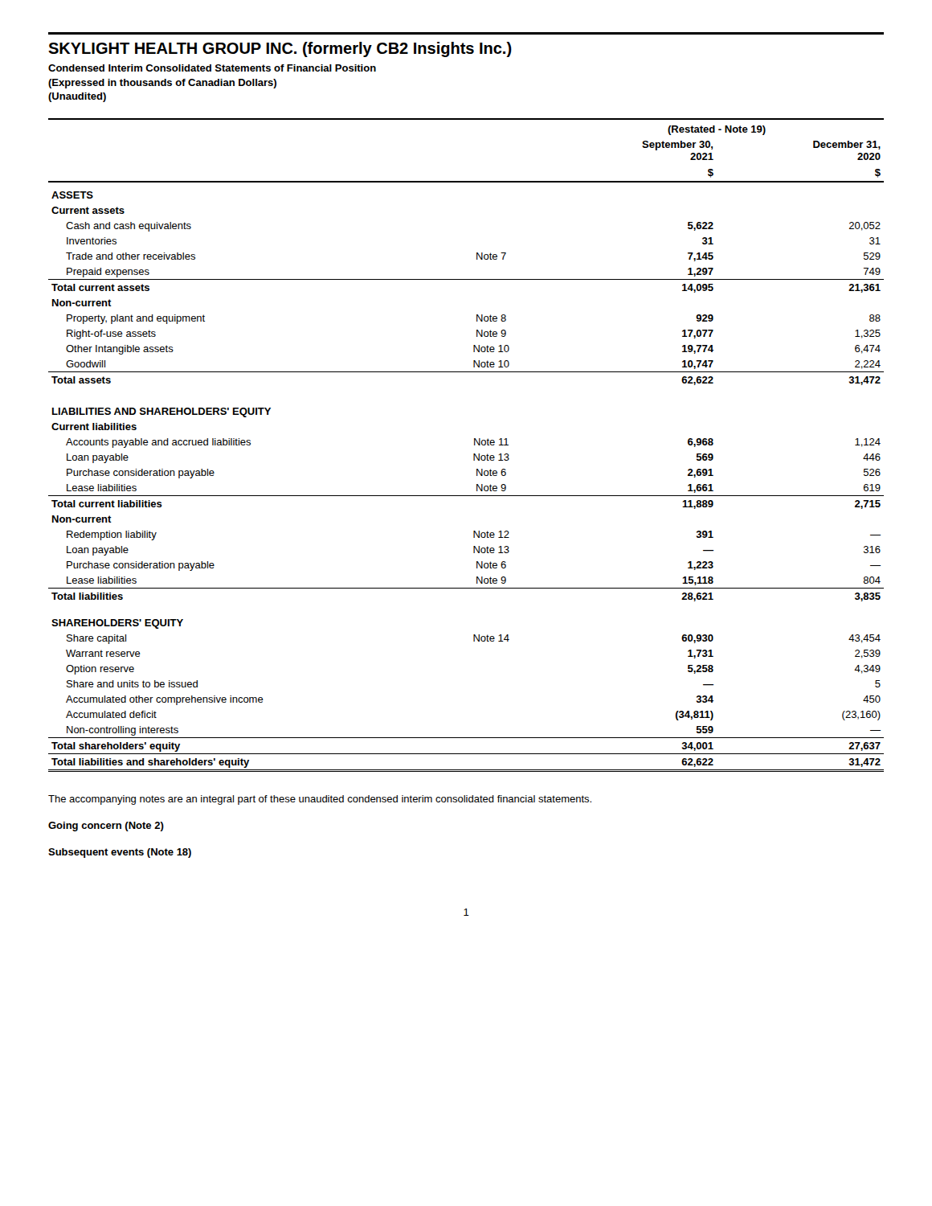SKYLIGHT HEALTH GROUP INC. (formerly CB2 Insights Inc.)
Condensed Interim Consolidated Statements of Financial Position
(Expressed in thousands of Canadian Dollars)
(Unaudited)
| | | (Restated - Note 19) |
| | | September 30, 2021 | December 31, 2020 |
| | | $ | $ |
| ASSETS | | | |
| Current assets | | | |
| Cash and cash equivalents | | 5,622 | 20,052 |
| Inventories | | 31 | 31 |
| Trade and other receivables | Note 7 | 7,145 | 529 |
| Prepaid expenses | | 1,297 | 749 |
| Total current assets | | 14,095 | 21,361 |
| Non-current | | | |
| Property, plant and equipment | Note 8 | 929 | 88 |
| Right-of-use assets | Note 9 | 17,077 | 1,325 |
| Other Intangible assets | Note 10 | 19,774 | 6,474 |
| Goodwill | Note 10 | 10,747 | 2,224 |
| Total assets | | 62,622 | 31,472 |
| LIABILITIES AND SHAREHOLDERS' EQUITY | | | |
| Current liabilities | | | |
| Accounts payable and accrued liabilities | Note 11 | 6,968 | 1,124 |
| Loan payable | Note 13 | 569 | 446 |
| Purchase consideration payable | Note 6 | 2,691 | 526 |
| Lease liabilities | Note 9 | 1,661 | 619 |
| Total current liabilities | | 11,889 | 2,715 |
| Non-current | | | |
| Redemption liability | Note 12 | 391 | — |
| Loan payable | Note 13 | — | 316 |
| Purchase consideration payable | Note 6 | 1,223 | — |
| Lease liabilities | Note 9 | 15,118 | 804 |
| Total liabilities | | 28,621 | 3,835 |
| SHAREHOLDERS' EQUITY | | | |
| Share capital | Note 14 | 60,930 | 43,454 |
| Warrant reserve | | 1,731 | 2,539 |
| Option reserve | | 5,258 | 4,349 |
| Share and units to be issued | | — | 5 |
| Accumulated other comprehensive income | | 334 | 450 |
| Accumulated deficit | | (34,811) | (23,160) |
| Non-controlling interests | | 559 | — |
| Total shareholders' equity | | 34,001 | 27,637 |
| Total liabilities and shareholders' equity | | 62,622 | 31,472 |
The accompanying notes are an integral part of these unaudited condensed interim consolidated financial statements.
Going concern (Note 2)
Subsequent events (Note 18)
1